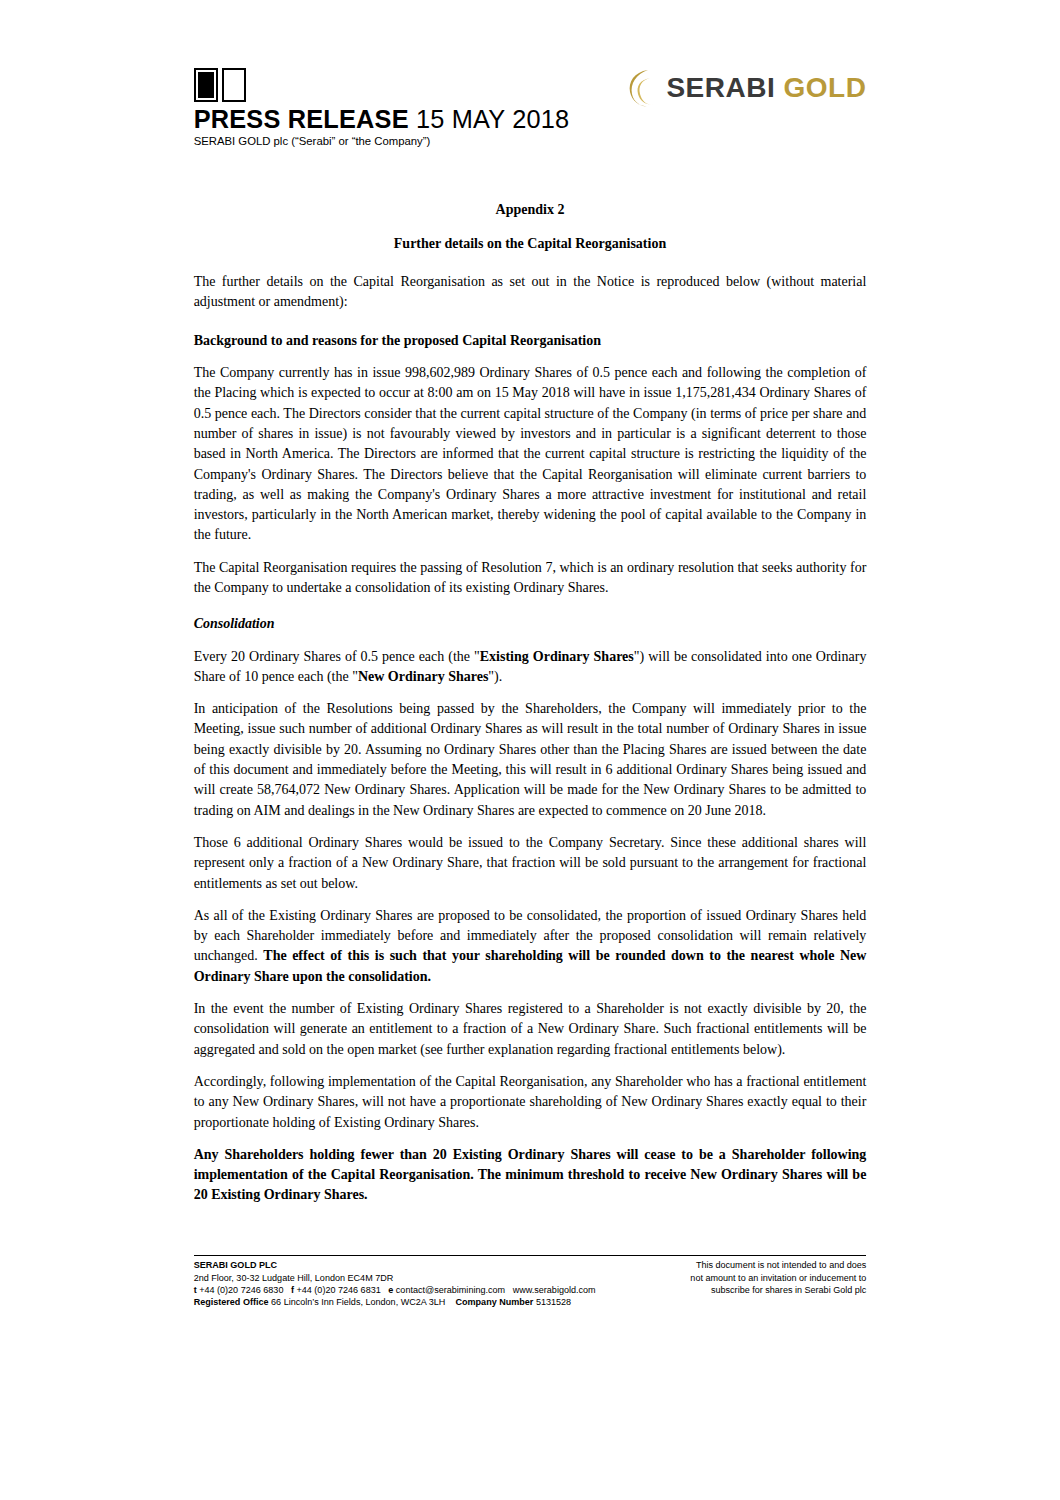PRESS RELEASE 15 MAY 2018
SERABI GOLD plc (“Serabi” or “the Company”)
SERABI GOLD
Appendix 2
Further details on the Capital Reorganisation
The further details on the Capital Reorganisation as set out in the Notice is reproduced below (without material adjustment or amendment):
Background to and reasons for the proposed Capital Reorganisation
The Company currently has in issue 998,602,989 Ordinary Shares of 0.5 pence each and following the completion of the Placing which is expected to occur at 8:00 am on 15 May 2018 will have in issue 1,175,281,434 Ordinary Shares of 0.5 pence each. The Directors consider that the current capital structure of the Company (in terms of price per share and number of shares in issue) is not favourably viewed by investors and in particular is a significant deterrent to those based in North America. The Directors are informed that the current capital structure is restricting the liquidity of the Company's Ordinary Shares. The Directors believe that the Capital Reorganisation will eliminate current barriers to trading, as well as making the Company's Ordinary Shares a more attractive investment for institutional and retail investors, particularly in the North American market, thereby widening the pool of capital available to the Company in the future.
The Capital Reorganisation requires the passing of Resolution 7, which is an ordinary resolution that seeks authority for the Company to undertake a consolidation of its existing Ordinary Shares.
Consolidation
Every 20 Ordinary Shares of 0.5 pence each (the "Existing Ordinary Shares") will be consolidated into one Ordinary Share of 10 pence each (the "New Ordinary Shares").
In anticipation of the Resolutions being passed by the Shareholders, the Company will immediately prior to the Meeting, issue such number of additional Ordinary Shares as will result in the total number of Ordinary Shares in issue being exactly divisible by 20. Assuming no Ordinary Shares other than the Placing Shares are issued between the date of this document and immediately before the Meeting, this will result in 6 additional Ordinary Shares being issued and will create 58,764,072 New Ordinary Shares. Application will be made for the New Ordinary Shares to be admitted to trading on AIM and dealings in the New Ordinary Shares are expected to commence on 20 June 2018.
Those 6 additional Ordinary Shares would be issued to the Company Secretary. Since these additional shares will represent only a fraction of a New Ordinary Share, that fraction will be sold pursuant to the arrangement for fractional entitlements as set out below.
As all of the Existing Ordinary Shares are proposed to be consolidated, the proportion of issued Ordinary Shares held by each Shareholder immediately before and immediately after the proposed consolidation will remain relatively unchanged. The effect of this is such that your shareholding will be rounded down to the nearest whole New Ordinary Share upon the consolidation.
In the event the number of Existing Ordinary Shares registered to a Shareholder is not exactly divisible by 20, the consolidation will generate an entitlement to a fraction of a New Ordinary Share. Such fractional entitlements will be aggregated and sold on the open market (see further explanation regarding fractional entitlements below).
Accordingly, following implementation of the Capital Reorganisation, any Shareholder who has a fractional entitlement to any New Ordinary Shares, will not have a proportionate shareholding of New Ordinary Shares exactly equal to their proportionate holding of Existing Ordinary Shares.
Any Shareholders holding fewer than 20 Existing Ordinary Shares will cease to be a Shareholder following implementation of the Capital Reorganisation. The minimum threshold to receive New Ordinary Shares will be 20 Existing Ordinary Shares.
SERABI GOLD PLC
2nd Floor, 30-32 Ludgate Hill, London EC4M 7DR
t +44 (0)20 7246 6830 f +44 (0)20 7246 6831 e contact@serabimining.com www.serabigold.com
Registered Office 66 Lincoln’s Inn Fields, London, WC2A 3LH Company Number 5131528
This document is not intended to and does
not amount to an invitation or inducement to
subscribe for shares in Serabi Gold plc